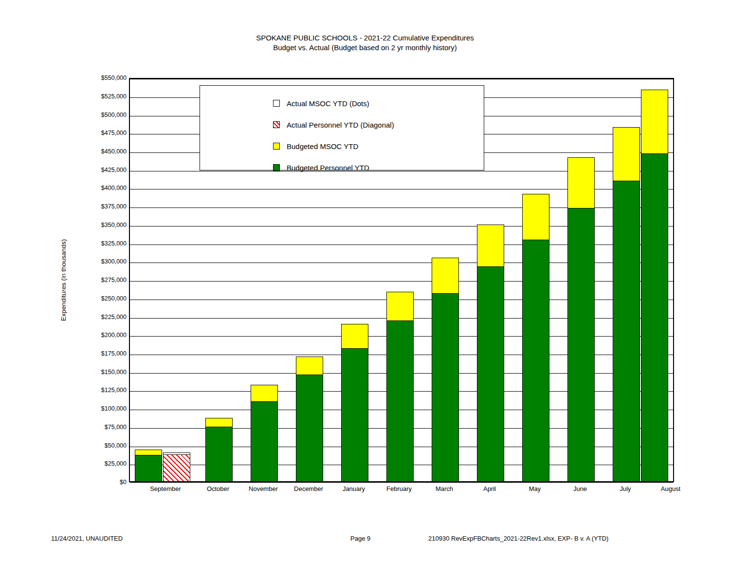SPOKANE PUBLIC SCHOOLS - 2021-22 Cumulative Expenditures
Budget vs. Actual (Budget based on 2 yr monthly history)
Expenditures (in thousands)
$550,000
$525,000
$500,000
$475,000
$450,000
$425,000
$400,000
$375,000
$350,000
$325,000
$300,000
$275,000
$250,000
$225,000
$200,000
$175,000
$150,000
$125,000
$100,000
$75,000
$50,000
$25,000
$0
Bars: scale 830px = $550,000 => 1px ≈ $662.65
Actual MSOC YTD (Dots)
Actual Personnel YTD (Diagonal)
Budgeted MSOC YTD
Budgeted Personnel YTD
September
October
November
December
January
February
March
April
May
June
July
August
11/24/2021, UNAUDITED Page 9 210930 RevExpFBCharts_2021-22Rev1.xlsx, EXP- B v. A (YTD)